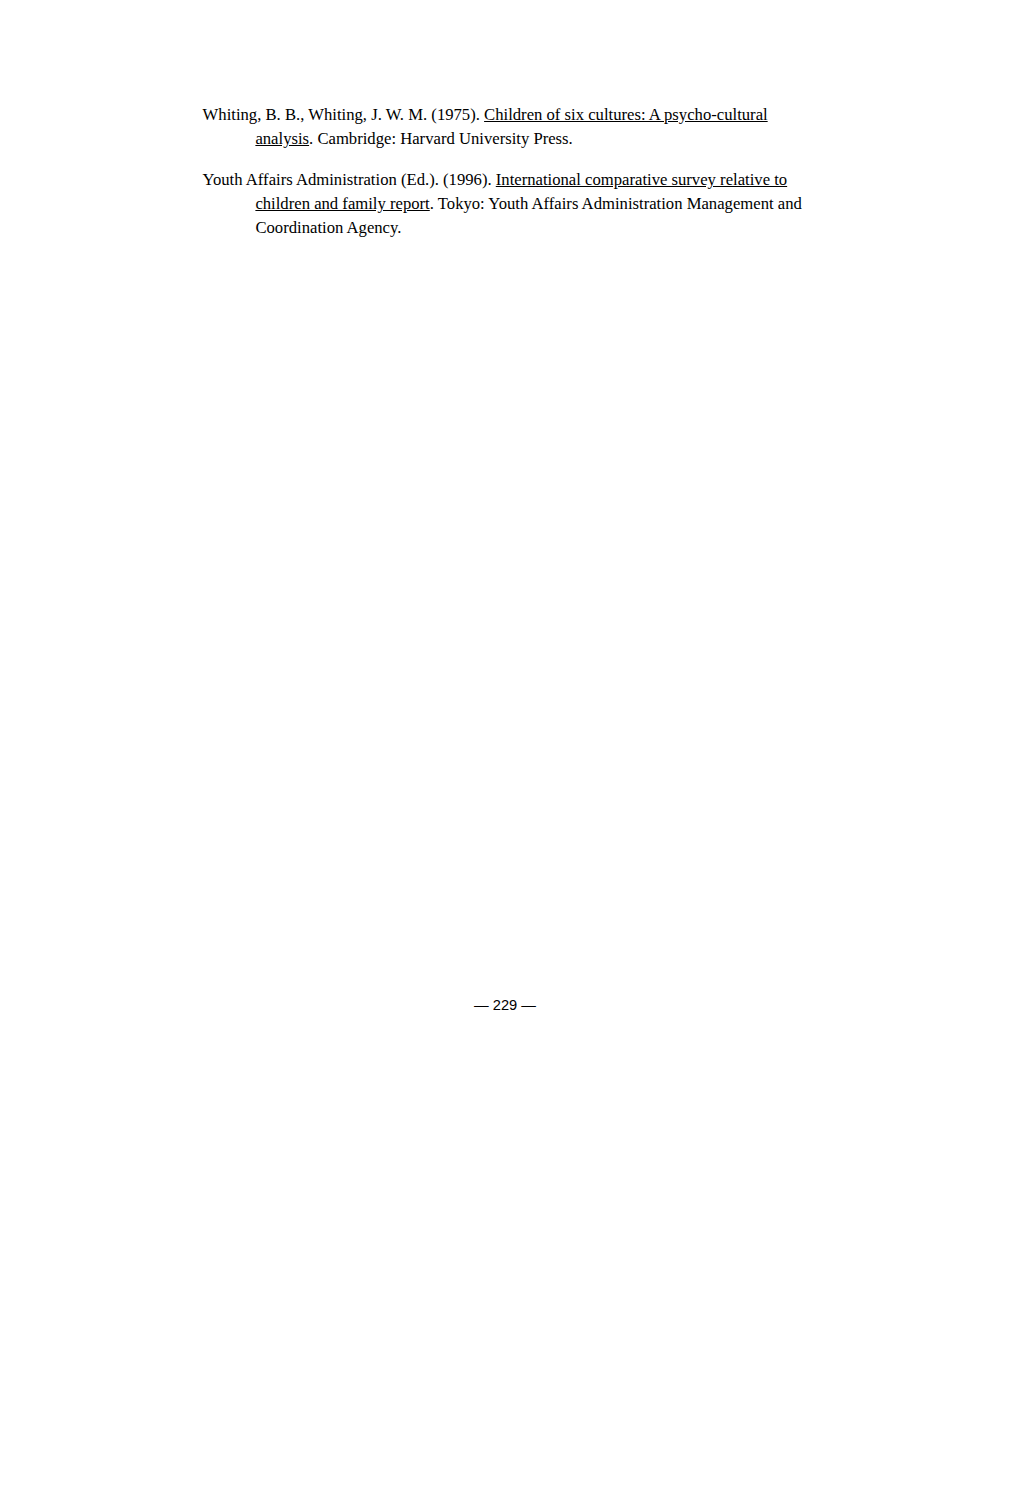Whiting, B. B., Whiting, J. W. M. (1975). Children of six cultures: A psycho-cultural analysis. Cambridge: Harvard University Press.
Youth Affairs Administration (Ed.). (1996). International comparative survey relative to children and family report. Tokyo: Youth Affairs Administration Management and Coordination Agency.
— 229 —